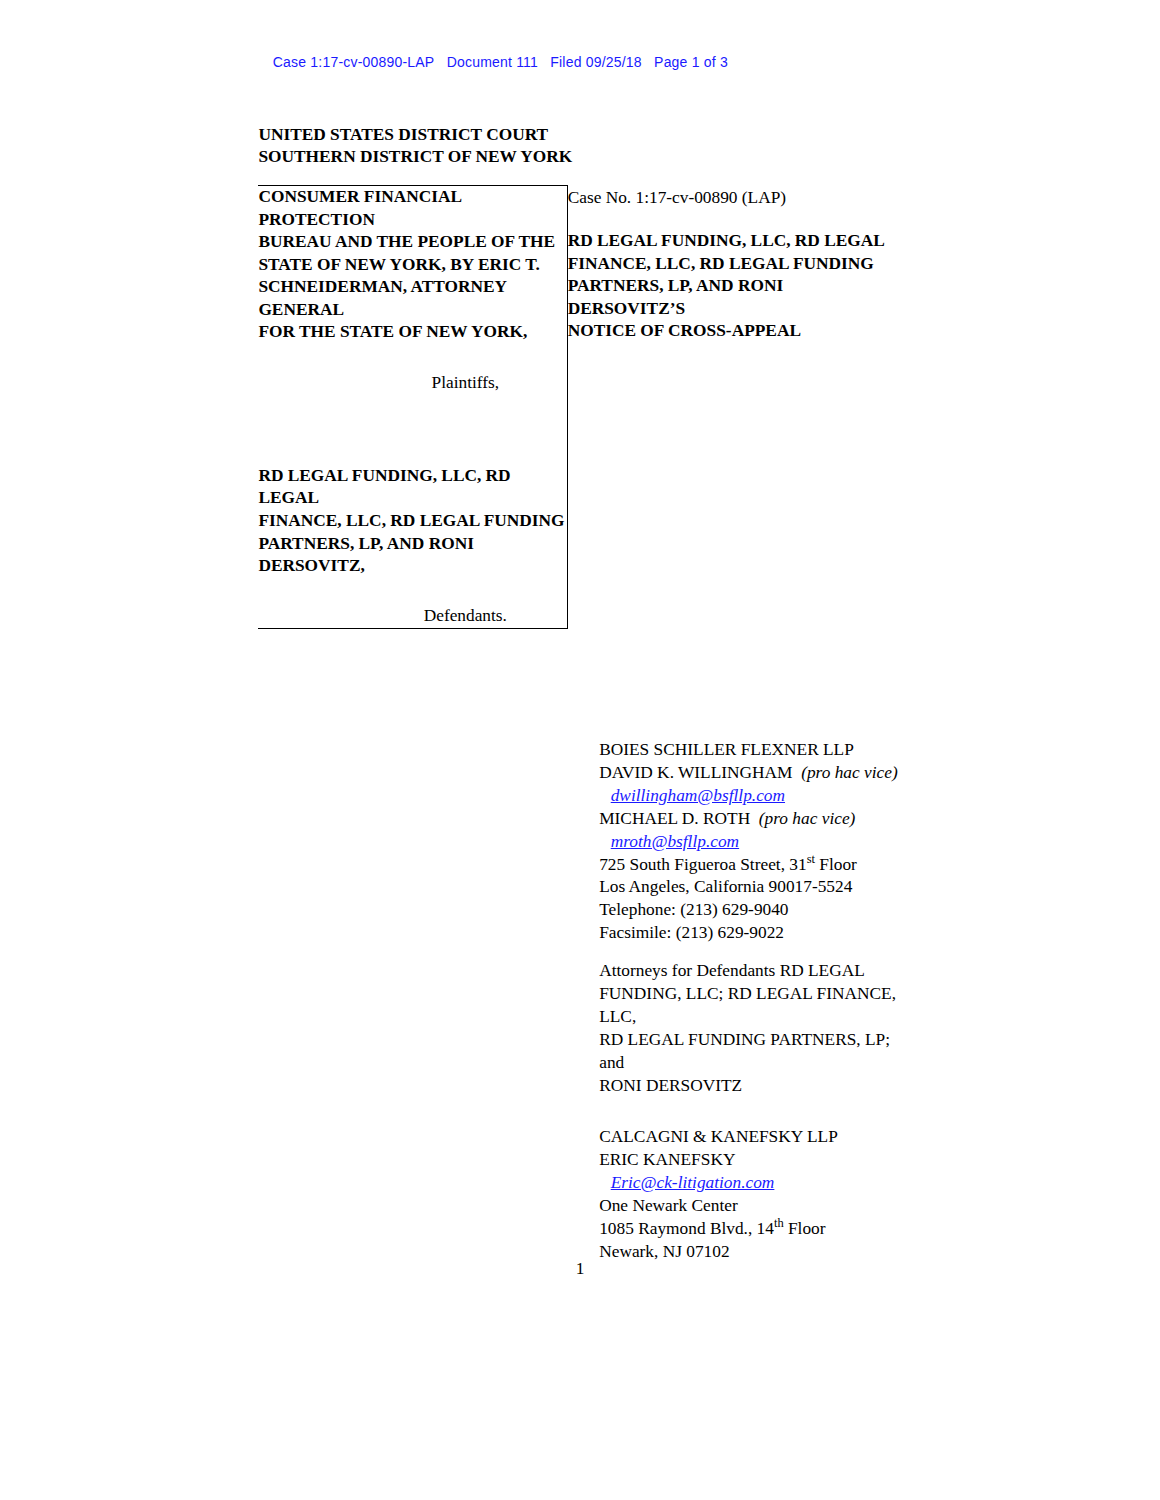Case 1:17-cv-00890-LAP Document 111 Filed 09/25/18 Page 1 of 3
UNITED STATES DISTRICT COURT
SOUTHERN DISTRICT OF NEW YORK
| CONSUMER FINANCIAL PROTECTION BUREAU and THE PEOPLE OF THE STATE OF NEW YORK, BY ERIC T. SCHNEIDERMAN, ATTORNEY GENERAL FOR THE STATE OF NEW YORK, Plaintiffs, RD LEGAL FUNDING, LLC, RD LEGAL FINANCE, LLC, RD LEGAL FUNDING PARTNERS, LP, and RONI DERSOVITZ, Defendants. | Case No. 1:17-cv-00890 (LAP) RD LEGAL FUNDING, LLC, RD LEGAL FINANCE, LLC, RD LEGAL FUNDING PARTNERS, LP, AND RONI DERSOVITZ’S NOTICE OF CROSS-APPEAL |
BOIES SCHILLER FLEXNER LLP
DAVID K. WILLINGHAM (pro hac vice)
dwillingham@bsfllp.com MICHAEL D. ROTH (pro hac vice)
mroth@bsfllp.com 725 South Figueroa Street, 31st Floor
Los Angeles, California 90017-5524
Telephone: (213) 629-9040
Facsimile: (213) 629-9022
Attorneys for Defendants RD LEGAL
FUNDING, LLC; RD LEGAL FINANCE, LLC,
RD LEGAL FUNDING PARTNERS, LP; and
RONI DERSOVITZ
CALCAGNI & KANEFSKY LLP
ERIC KANEFSKY
Eric@ck-litigation.com One Newark Center
1085 Raymond Blvd., 14th Floor
Newark, NJ 07102
1